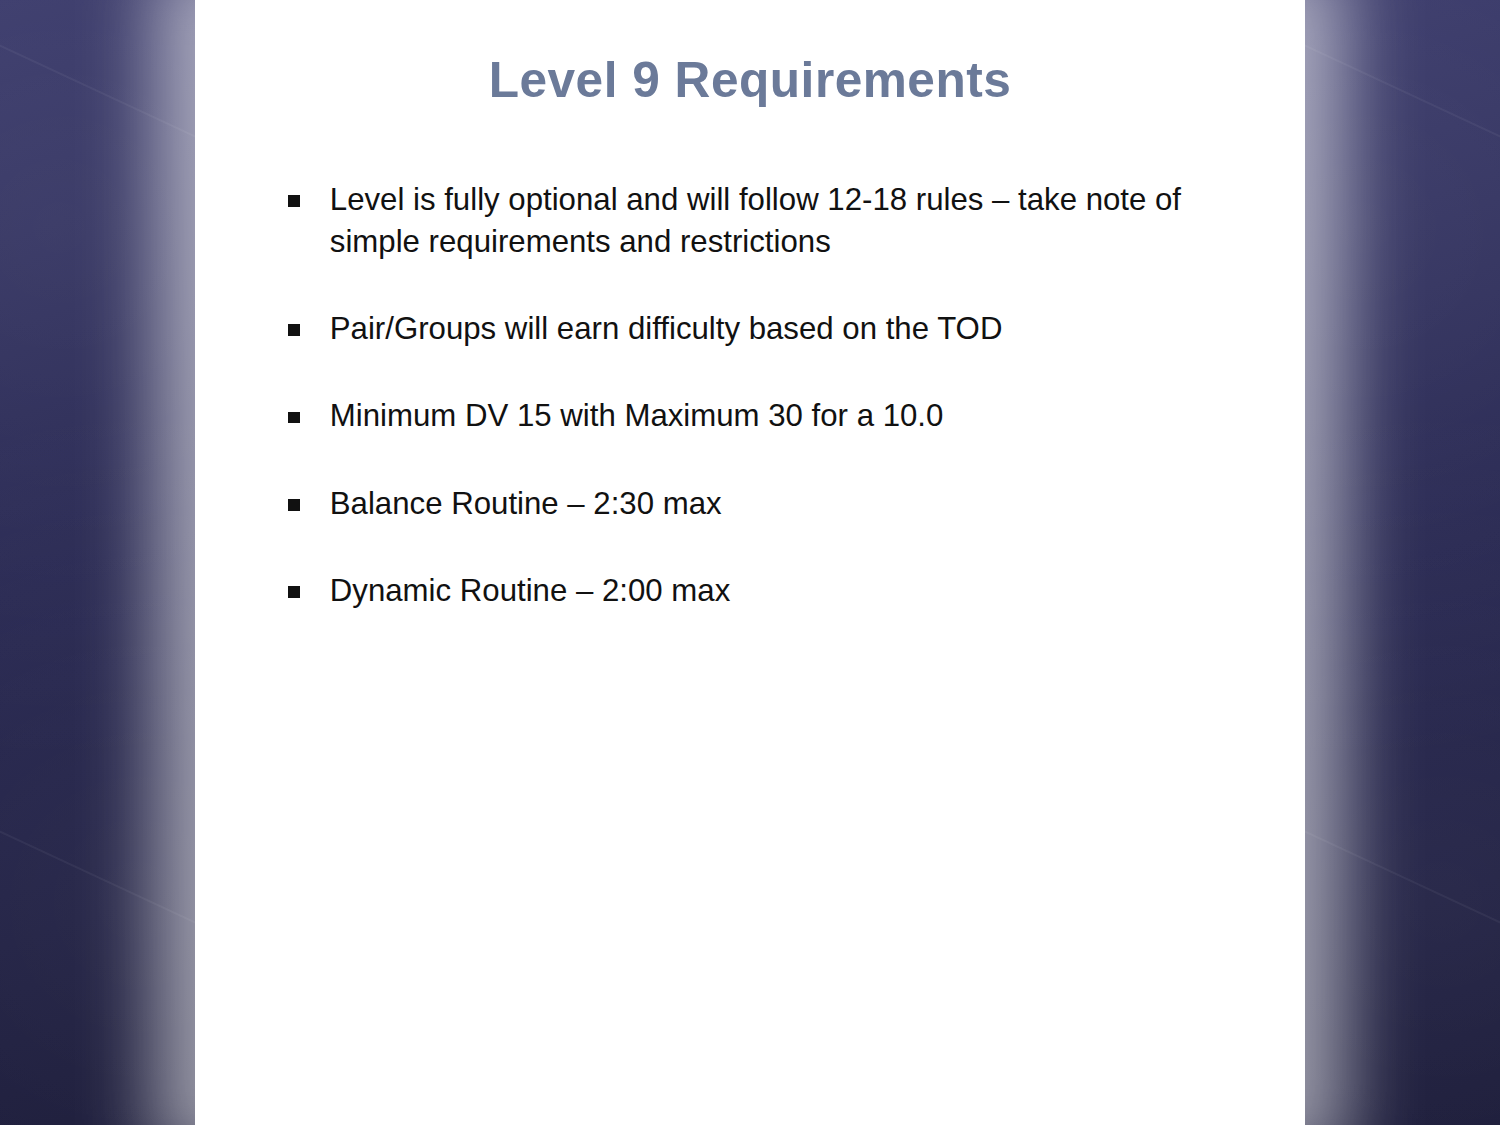Level 9 Requirements
Level is fully optional and will follow 12-18 rules – take note of simple requirements and restrictions
Pair/Groups will earn difficulty based on the TOD
Minimum DV 15 with Maximum 30 for a 10.0
Balance Routine – 2:30 max
Dynamic Routine – 2:00 max